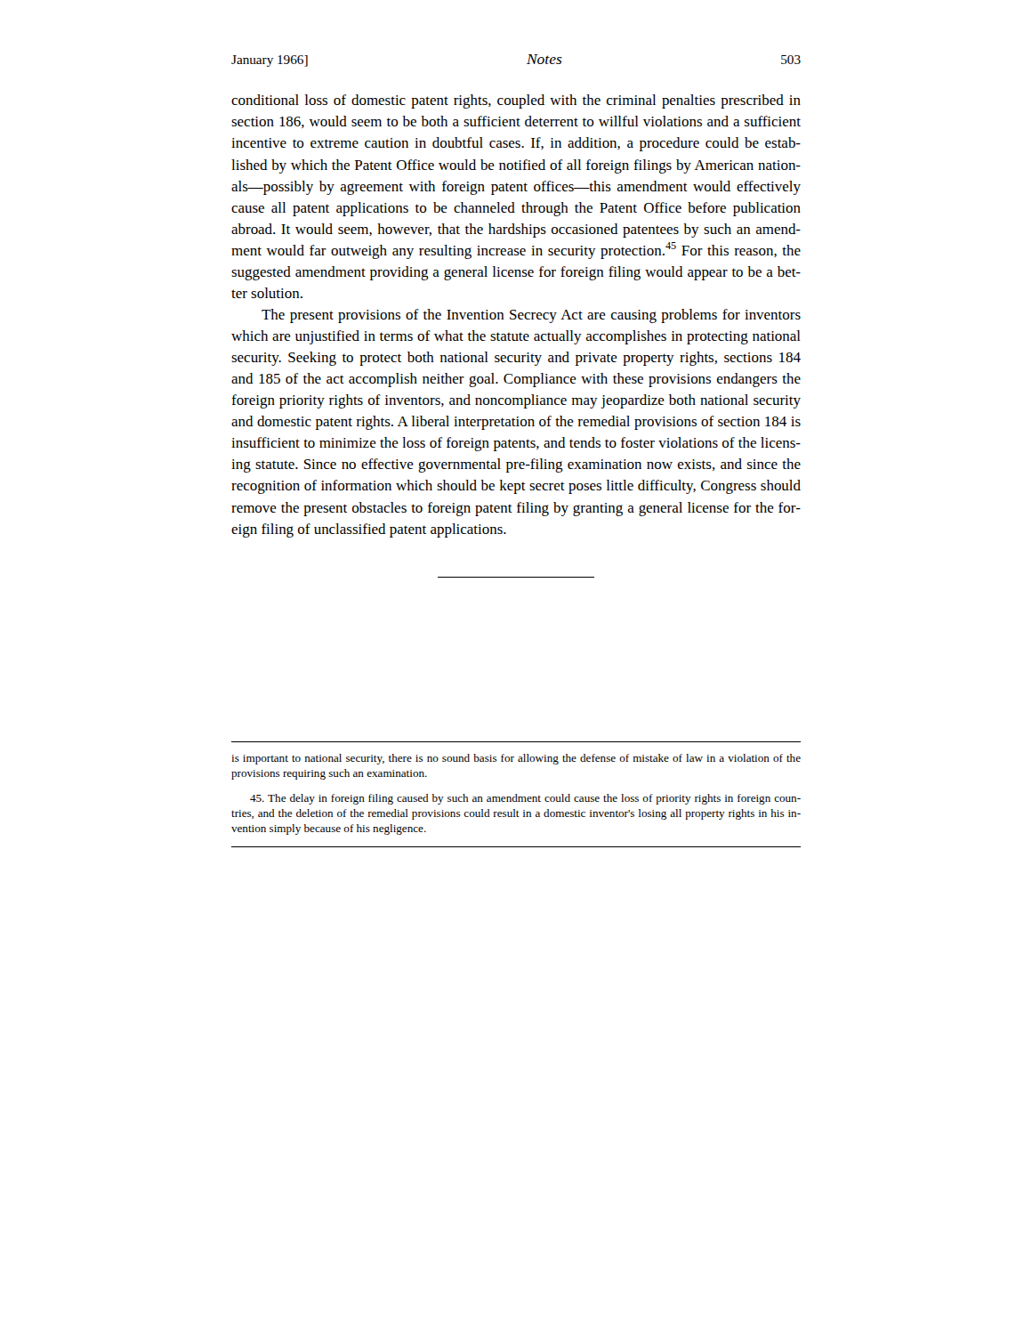January 1966] Notes 503
conditional loss of domestic patent rights, coupled with the criminal penalties prescribed in section 186, would seem to be both a sufficient deterrent to willful violations and a sufficient incentive to extreme caution in doubtful cases. If, in addition, a procedure could be established by which the Patent Office would be notified of all foreign filings by American nationals—possibly by agreement with foreign patent offices—this amendment would effectively cause all patent applications to be channeled through the Patent Office before publication abroad. It would seem, however, that the hardships occasioned patentees by such an amendment would far outweigh any resulting increase in security protection.45 For this reason, the suggested amendment providing a general license for foreign filing would appear to be a better solution.
The present provisions of the Invention Secrecy Act are causing problems for inventors which are unjustified in terms of what the statute actually accomplishes in protecting national security. Seeking to protect both national security and private property rights, sections 184 and 185 of the act accomplish neither goal. Compliance with these provisions endangers the foreign priority rights of inventors, and noncompliance may jeopardize both national security and domestic patent rights. A liberal interpretation of the remedial provisions of section 184 is insufficient to minimize the loss of foreign patents, and tends to foster violations of the licensing statute. Since no effective governmental pre-filing examination now exists, and since the recognition of information which should be kept secret poses little difficulty, Congress should remove the present obstacles to foreign patent filing by granting a general license for the foreign filing of unclassified patent applications.
is important to national security, there is no sound basis for allowing the defense of mistake of law in a violation of the provisions requiring such an examination.
45. The delay in foreign filing caused by such an amendment could cause the loss of priority rights in foreign countries, and the deletion of the remedial provisions could result in a domestic inventor's losing all property rights in his invention simply because of his negligence.